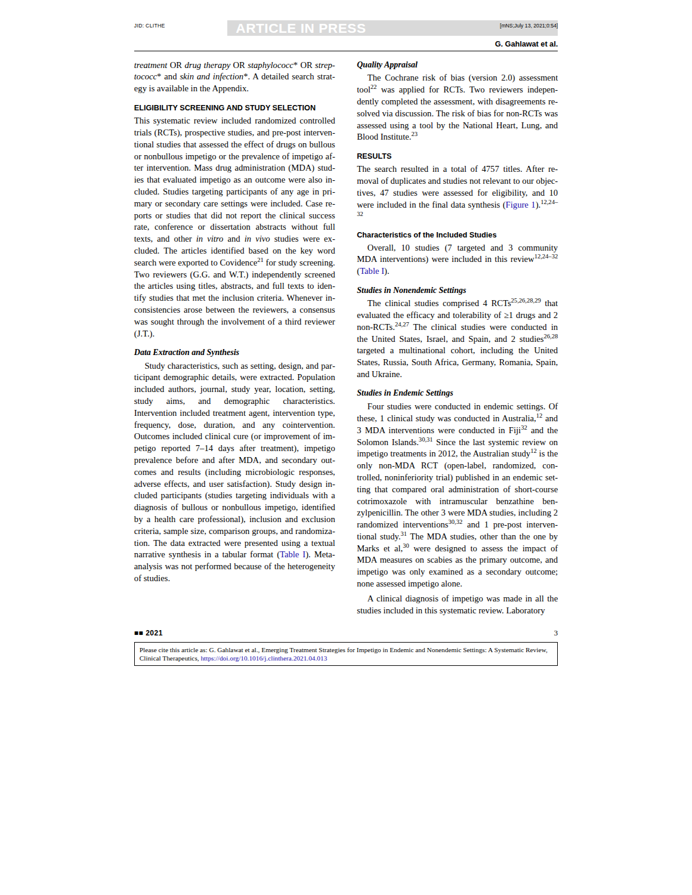ARTICLE IN PRESS
JID: CLITHE
[mNS;July 13, 2021;0:54]
G. Gahlawat et al.
treatment OR drug therapy OR staphylococc* OR streptococc* and skin and infection*. A detailed search strategy is available in the Appendix.
Eligibility Screening and Study Selection
This systematic review included randomized controlled trials (RCTs), prospective studies, and pre-post interventional studies that assessed the effect of drugs on bullous or nonbullous impetigo or the prevalence of impetigo after intervention. Mass drug administration (MDA) studies that evaluated impetigo as an outcome were also included. Studies targeting participants of any age in primary or secondary care settings were included. Case reports or studies that did not report the clinical success rate, conference or dissertation abstracts without full texts, and other in vitro and in vivo studies were excluded. The articles identified based on the key word search were exported to Covidence21 for study screening. Two reviewers (G.G. and W.T.) independently screened the articles using titles, abstracts, and full texts to identify studies that met the inclusion criteria. Whenever inconsistencies arose between the reviewers, a consensus was sought through the involvement of a third reviewer (J.T.).
Data Extraction and Synthesis
Study characteristics, such as setting, design, and participant demographic details, were extracted. Population included authors, journal, study year, location, setting, study aims, and demographic characteristics. Intervention included treatment agent, intervention type, frequency, dose, duration, and any cointervention. Outcomes included clinical cure (or improvement of impetigo reported 7–14 days after treatment), impetigo prevalence before and after MDA, and secondary outcomes and results (including microbiologic responses, adverse effects, and user satisfaction). Study design included participants (studies targeting individuals with a diagnosis of bullous or nonbullous impetigo, identified by a health care professional), inclusion and exclusion criteria, sample size, comparison groups, and randomization. The data extracted were presented using a textual narrative synthesis in a tabular format (Table I). Meta-analysis was not performed because of the heterogeneity of studies.
Quality Appraisal
The Cochrane risk of bias (version 2.0) assessment tool22 was applied for RCTs. Two reviewers independently completed the assessment, with disagreements resolved via discussion. The risk of bias for non-RCTs was assessed using a tool by the National Heart, Lung, and Blood Institute.23
Results
The search resulted in a total of 4757 titles. After removal of duplicates and studies not relevant to our objectives, 47 studies were assessed for eligibility, and 10 were included in the final data synthesis (Figure 1).12,24–32
Characteristics of the Included Studies
Overall, 10 studies (7 targeted and 3 community MDA interventions) were included in this review12,24–32 (Table I).
Studies in Nonendemic Settings
The clinical studies comprised 4 RCTs25,26,28,29 that evaluated the efficacy and tolerability of ≥1 drugs and 2 non-RCTs.24,27 The clinical studies were conducted in the United States, Israel, and Spain, and 2 studies26,28 targeted a multinational cohort, including the United States, Russia, South Africa, Germany, Romania, Spain, and Ukraine.
Studies in Endemic Settings
Four studies were conducted in endemic settings. Of these, 1 clinical study was conducted in Australia,12 and 3 MDA interventions were conducted in Fiji32 and the Solomon Islands.30,31 Since the last systemic review on impetigo treatments in 2012, the Australian study12 is the only non-MDA RCT (open-label, randomized, controlled, noninferiority trial) published in an endemic setting that compared oral administration of short-course cotrimoxazole with intramuscular benzathine benzylpenicillin. The other 3 were MDA studies, including 2 randomized interventions30,32 and 1 pre-post interventional study.31 The MDA studies, other than the one by Marks et al,30 were designed to assess the impact of MDA measures on scabies as the primary outcome, and impetigo was only examined as a secondary outcome; none assessed impetigo alone.
A clinical diagnosis of impetigo was made in all the studies included in this systematic review. Laboratory
■■ 2021
3
Please cite this article as: G. Gahlawat et al., Emerging Treatment Strategies for Impetigo in Endemic and Nonendemic Settings: A Systematic Review, Clinical Therapeutics, https://doi.org/10.1016/j.clinthera.2021.04.013